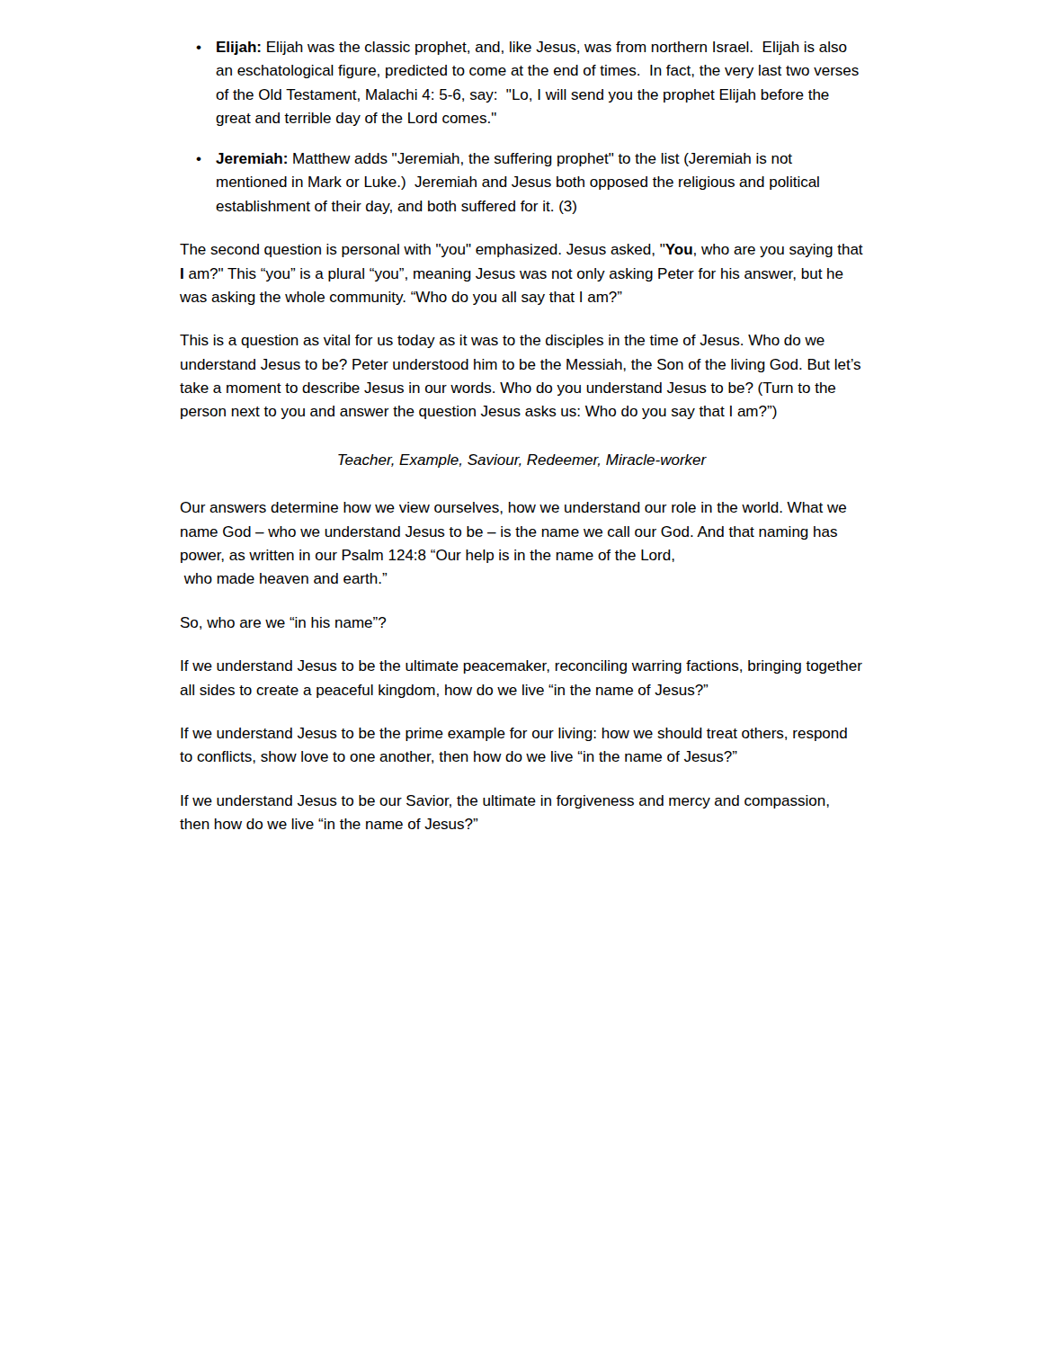Elijah: Elijah was the classic prophet, and, like Jesus, was from northern Israel. Elijah is also an eschatological figure, predicted to come at the end of times. In fact, the very last two verses of the Old Testament, Malachi 4: 5-6, say: "Lo, I will send you the prophet Elijah before the great and terrible day of the Lord comes."
Jeremiah: Matthew adds "Jeremiah, the suffering prophet" to the list (Jeremiah is not mentioned in Mark or Luke.) Jeremiah and Jesus both opposed the religious and political establishment of their day, and both suffered for it. (3)
The second question is personal with "you" emphasized. Jesus asked, "You, who are you saying that I am?" This “you” is a plural “you”, meaning Jesus was not only asking Peter for his answer, but he was asking the whole community. “Who do you all say that I am?”
This is a question as vital for us today as it was to the disciples in the time of Jesus. Who do we understand Jesus to be? Peter understood him to be the Messiah, the Son of the living God. But let’s take a moment to describe Jesus in our words. Who do you understand Jesus to be? (Turn to the person next to you and answer the question Jesus asks us: Who do you say that I am?”)
Teacher, Example, Saviour, Redeemer, Miracle-worker
Our answers determine how we view ourselves, how we understand our role in the world. What we name God – who we understand Jesus to be – is the name we call our God. And that naming has power, as written in our Psalm 124:8 “Our help is in the name of the Lord,
who made heaven and earth.”
So, who are we “in his name”?
If we understand Jesus to be the ultimate peacemaker, reconciling warring factions, bringing together all sides to create a peaceful kingdom, how do we live “in the name of Jesus?”
If we understand Jesus to be the prime example for our living: how we should treat others, respond to conflicts, show love to one another, then how do we live “in the name of Jesus?”
If we understand Jesus to be our Savior, the ultimate in forgiveness and mercy and compassion, then how do we live “in the name of Jesus?”